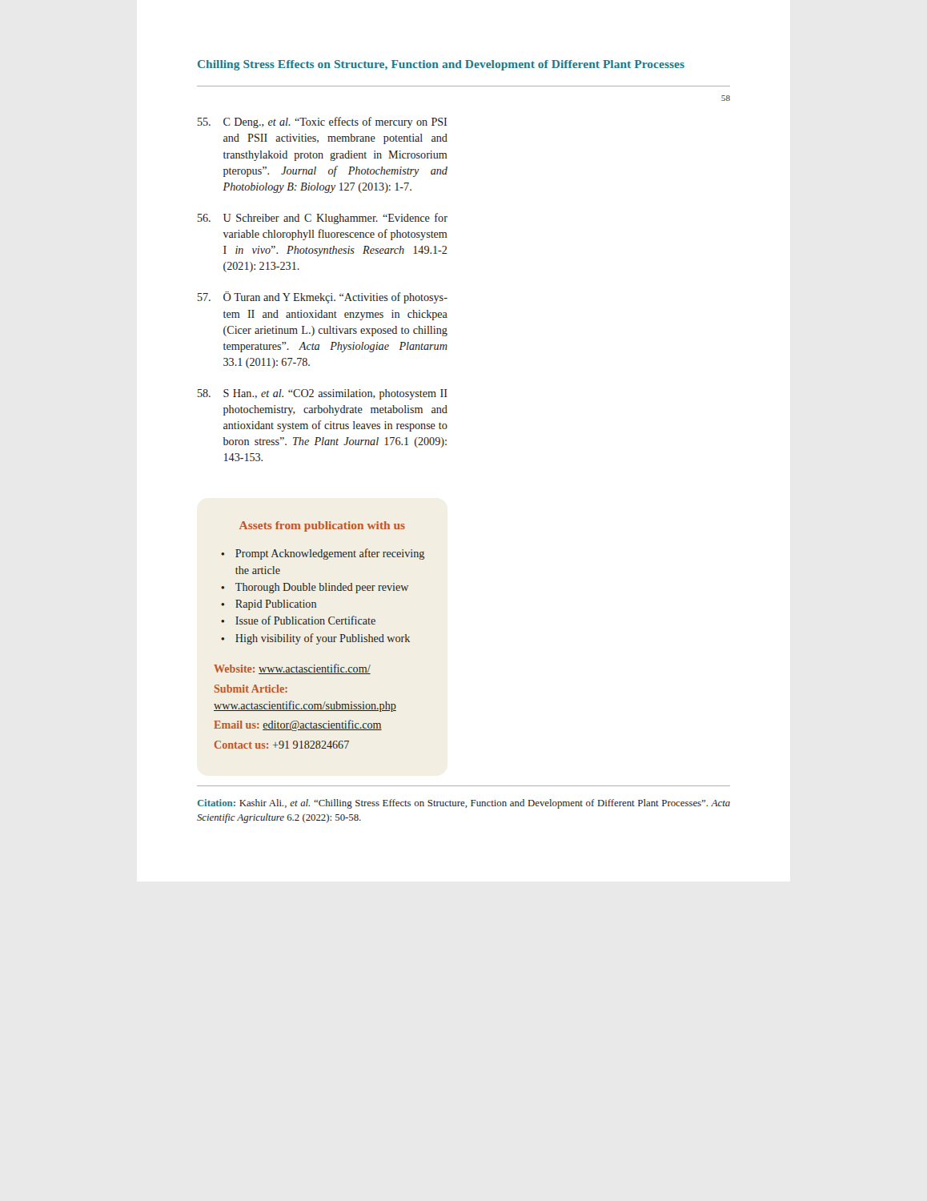Chilling Stress Effects on Structure, Function and Development of Different Plant Processes
58
C Deng., et al. “Toxic effects of mercury on PSI and PSII activities, membrane potential and transthylakoid proton gradient in Microsorium pteropus”. Journal of Photochemistry and Photobiology B: Biology 127 (2013): 1-7.
U Schreiber and C Klughammer. “Evidence for variable chlorophyll fluorescence of photosystem I in vivo”. Photosynthesis Research 149.1-2 (2021): 213-231.
Ö Turan and Y Ekmekçi. “Activities of photosystem II and antioxidant enzymes in chickpea (Cicer arietinum L.) cultivars exposed to chilling temperatures”. Acta Physiologiae Plantarum 33.1 (2011): 67-78.
S Han., et al. “CO2 assimilation, photosystem II photochemistry, carbohydrate metabolism and antioxidant system of citrus leaves in response to boron stress”. The Plant Journal 176.1 (2009): 143-153.
Assets from publication with us
Prompt Acknowledgement after receiving the article
Thorough Double blinded peer review
Rapid Publication
Issue of Publication Certificate
High visibility of your Published work
Website: www.actascientific.com/
Submit Article: www.actascientific.com/submission.php
Email us: editor@actascientific.com
Contact us: +91 9182824667
Citation: Kashir Ali., et al. “Chilling Stress Effects on Structure, Function and Development of Different Plant Processes”. Acta Scientific Agriculture 6.2 (2022): 50-58.